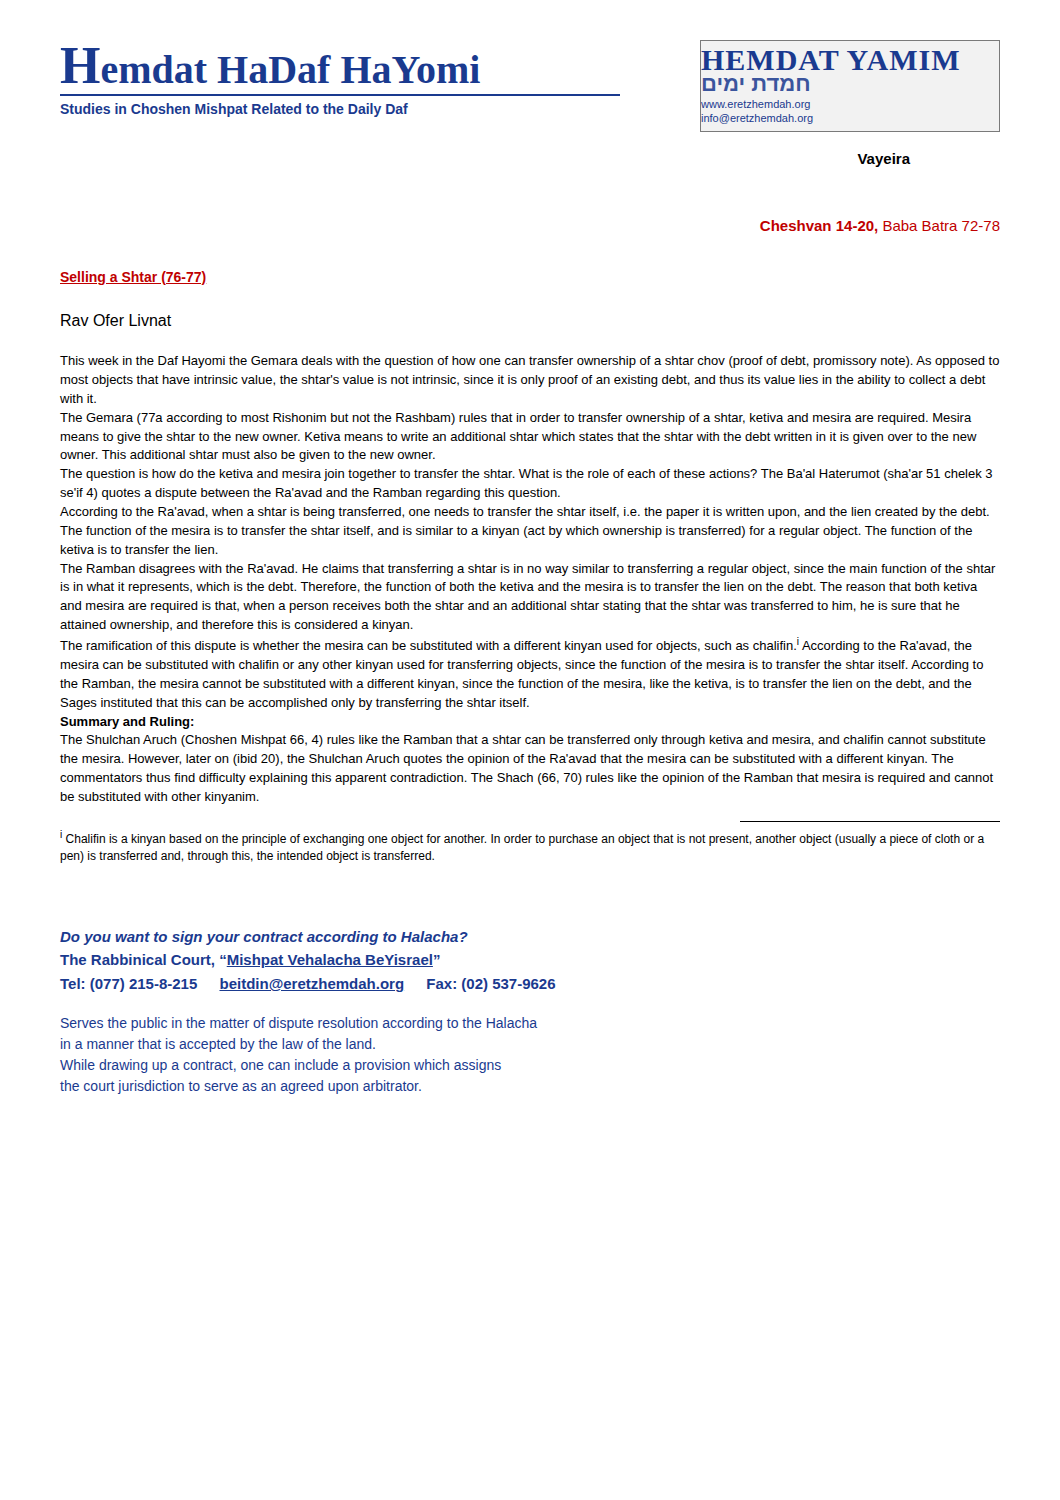HEMDAT YAMIM
חמדת ימים
www.eretzhemdah.org
info@eretzhemdah.org
Vayeira
Hemdat HaDaf HaYomi
Studies in Choshen Mishpat Related to the Daily Daf
Cheshvan 14-20, Baba Batra 72-78
Selling a Shtar (76-77)
Rav Ofer Livnat
This week in the Daf Hayomi the Gemara deals with the question of how one can transfer ownership of a shtar chov (proof of debt, promissory note). As opposed to most objects that have intrinsic value, the shtar's value is not intrinsic, since it is only proof of an existing debt, and thus its value lies in the ability to collect a debt with it.
The Gemara (77a according to most Rishonim but not the Rashbam) rules that in order to transfer ownership of a shtar, ketiva and mesira are required. Mesira means to give the shtar to the new owner. Ketiva means to write an additional shtar which states that the shtar with the debt written in it is given over to the new owner. This additional shtar must also be given to the new owner.
The question is how do the ketiva and mesira join together to transfer the shtar. What is the role of each of these actions? The Ba'al Haterumot (sha'ar 51 chelek 3 se'if 4) quotes a dispute between the Ra'avad and the Ramban regarding this question.
According to the Ra'avad, when a shtar is being transferred, one needs to transfer the shtar itself, i.e. the paper it is written upon, and the lien created by the debt. The function of the mesira is to transfer the shtar itself, and is similar to a kinyan (act by which ownership is transferred) for a regular object. The function of the ketiva is to transfer the lien.
The Ramban disagrees with the Ra'avad. He claims that transferring a shtar is in no way similar to transferring a regular object, since the main function of the shtar is in what it represents, which is the debt. Therefore, the function of both the ketiva and the mesira is to transfer the lien on the debt. The reason that both ketiva and mesira are required is that, when a person receives both the shtar and an additional shtar stating that the shtar was transferred to him, he is sure that he attained ownership, and therefore this is considered a kinyan.
The ramification of this dispute is whether the mesira can be substituted with a different kinyan used for objects, such as chalifin.i According to the Ra'avad, the mesira can be substituted with chalifin or any other kinyan used for transferring objects, since the function of the mesira is to transfer the shtar itself. According to the Ramban, the mesira cannot be substituted with a different kinyan, since the function of the mesira, like the ketiva, is to transfer the lien on the debt, and the Sages instituted that this can be accomplished only by transferring the shtar itself.
Summary and Ruling:
The Shulchan Aruch (Choshen Mishpat 66, 4) rules like the Ramban that a shtar can be transferred only through ketiva and mesira, and chalifin cannot substitute the mesira. However, later on (ibid 20), the Shulchan Aruch quotes the opinion of the Ra'avad that the mesira can be substituted with a different kinyan. The commentators thus find difficulty explaining this apparent contradiction. The Shach (66, 70) rules like the opinion of the Ramban that mesira is required and cannot be substituted with other kinyanim.
i Chalifin is a kinyan based on the principle of exchanging one object for another. In order to purchase an object that is not present, another object (usually a piece of cloth or a pen) is transferred and, through this, the intended object is transferred.
Do you want to sign your contract according to Halacha?
The Rabbinical Court, “Mishpat Vehalacha BeYisrael”
Tel: (077) 215-8-215 beitdin@eretzhemdah.org Fax: (02) 537-9626
Serves the public in the matter of dispute resolution according to the Halacha
in a manner that is accepted by the law of the land.
While drawing up a contract, one can include a provision which assigns
the court jurisdiction to serve as an agreed upon arbitrator.